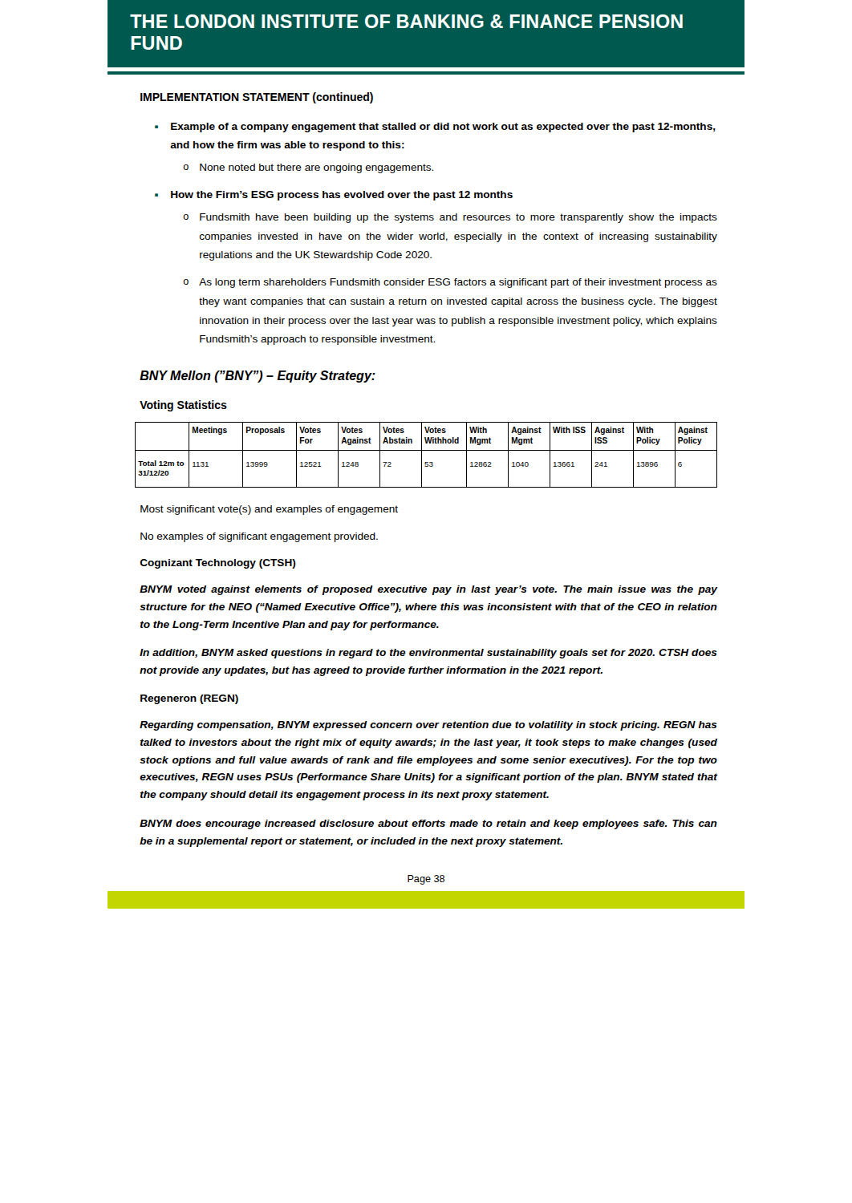THE LONDON INSTITUTE OF BANKING & FINANCE PENSION FUND
IMPLEMENTATION STATEMENT (continued)
Example of a company engagement that stalled or did not work out as expected over the past 12-months, and how the firm was able to respond to this:
None noted but there are ongoing engagements.
How the Firm’s ESG process has evolved over the past 12 months
Fundsmith have been building up the systems and resources to more transparently show the impacts companies invested in have on the wider world, especially in the context of increasing sustainability regulations and the UK Stewardship Code 2020.
As long term shareholders Fundsmith consider ESG factors a significant part of their investment process as they want companies that can sustain a return on invested capital across the business cycle. The biggest innovation in their process over the last year was to publish a responsible investment policy, which explains Fundsmith’s approach to responsible investment.
BNY Mellon (”BNY”) – Equity Strategy:
Voting Statistics
| | Meetings | Proposals | Votes For | Votes Against | Votes Abstain | Votes Withhold | With Mgmt | Against Mgmt | With ISS | Against ISS | With Policy | Against Policy |
| --- | --- | --- | --- | --- | --- | --- | --- | --- | --- | --- | --- | --- |
| Total 12m to 31/12/20 | 1131 | 13999 | 12521 | 1248 | 72 | 53 | 12862 | 1040 | 13661 | 241 | 13896 | 6 |
Most significant vote(s) and examples of engagement
No examples of significant engagement provided.
Cognizant Technology (CTSH)
BNYM voted against elements of proposed executive pay in last year’s vote. The main issue was the pay structure for the NEO (“Named Executive Office”), where this was inconsistent with that of the CEO in relation to the Long-Term Incentive Plan and pay for performance.
In addition, BNYM asked questions in regard to the environmental sustainability goals set for 2020. CTSH does not provide any updates, but has agreed to provide further information in the 2021 report.
Regeneron (REGN)
Regarding compensation, BNYM expressed concern over retention due to volatility in stock pricing. REGN has talked to investors about the right mix of equity awards; in the last year, it took steps to make changes (used stock options and full value awards of rank and file employees and some senior executives). For the top two executives, REGN uses PSUs (Performance Share Units) for a significant portion of the plan. BNYM stated that the company should detail its engagement process in its next proxy statement.
BNYM does encourage increased disclosure about efforts made to retain and keep employees safe. This can be in a supplemental report or statement, or included in the next proxy statement.
Page 38